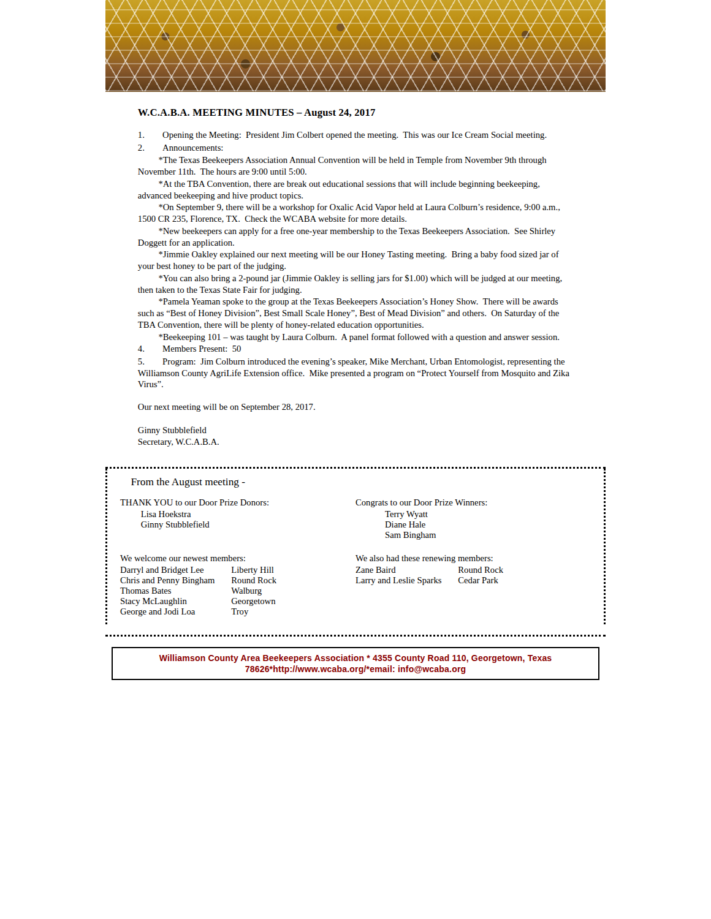W.C.A.B.A. MEETING MINUTES – August 24, 2017
1. Opening the Meeting: President Jim Colbert opened the meeting. This was our Ice Cream Social meeting.
2. Announcements:
*The Texas Beekeepers Association Annual Convention will be held in Temple from November 9th through November 11th. The hours are 9:00 until 5:00.
*At the TBA Convention, there are break out educational sessions that will include beginning beekeeping, advanced beekeeping and hive product topics.
*On September 9, there will be a workshop for Oxalic Acid Vapor held at Laura Colburn’s residence, 9:00 a.m., 1500 CR 235, Florence, TX. Check the WCABA website for more details.
*New beekeepers can apply for a free one-year membership to the Texas Beekeepers Association. See Shirley Doggett for an application.
*Jimmie Oakley explained our next meeting will be our Honey Tasting meeting. Bring a baby food sized jar of your best honey to be part of the judging.
*You can also bring a 2-pound jar (Jimmie Oakley is selling jars for $1.00) which will be judged at our meeting, then taken to the Texas State Fair for judging.
*Pamela Yeaman spoke to the group at the Texas Beekeepers Association’s Honey Show. There will be awards such as “Best of Honey Division”, Best Small Scale Honey”, Best of Mead Division” and others. On Saturday of the TBA Convention, there will be plenty of honey-related education opportunities.
*Beekeeping 101 – was taught by Laura Colburn. A panel format followed with a question and answer session.
4. Members Present: 50
5. Program: Jim Colburn introduced the evening’s speaker, Mike Merchant, Urban Entomologist, representing the Williamson County AgriLife Extension office. Mike presented a program on “Protect Yourself from Mosquito and Zika Virus”.
Our next meeting will be on September 28, 2017.
Ginny Stubblefield
Secretary, W.C.A.B.A.
From the August meeting -
| THANK YOU to our Door Prize Donors: Lisa Hoekstra Ginny Stubblefield | Congrats to our Door Prize Winners: Terry Wyatt Diane Hale Sam Bingham |
| We welcome our newest members: / Darryl and Bridget Lee / Liberty Hill / / Chris and Penny Bingham / Round Rock / / Thomas Bates / Walburg / / Stacy McLaughlin / Georgetown / / George and Jodi Loa / Troy / | We also had these renewing members: / Zane Baird / Round Rock / / Larry and Leslie Sparks / Cedar Park / |
Williamson County Area Beekeepers Association * 4355 County Road 110, Georgetown, Texas 78626*http://www.wcaba.org/*email: info@wcaba.org